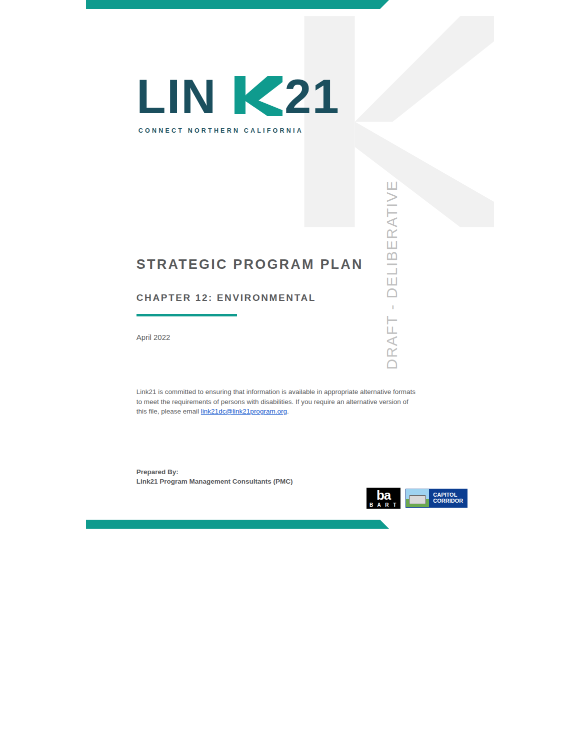DRAFT - DELIBERATIVE
LIN 21
CONNECT NORTHERN CALIFORNIA
STRATEGIC PROGRAM PLAN
CHAPTER 12: ENVIRONMENTAL
April 2022
Link21 is committed to ensuring that information is available in appropriate alternative formats to meet the requirements of persons with disabilities. If you require an alternative version of this file, please email link21dc@link21program.org.
Prepared By:
Link21 Program Management Consultants (PMC)
ba B A R T
CAPITOL CORRIDOR